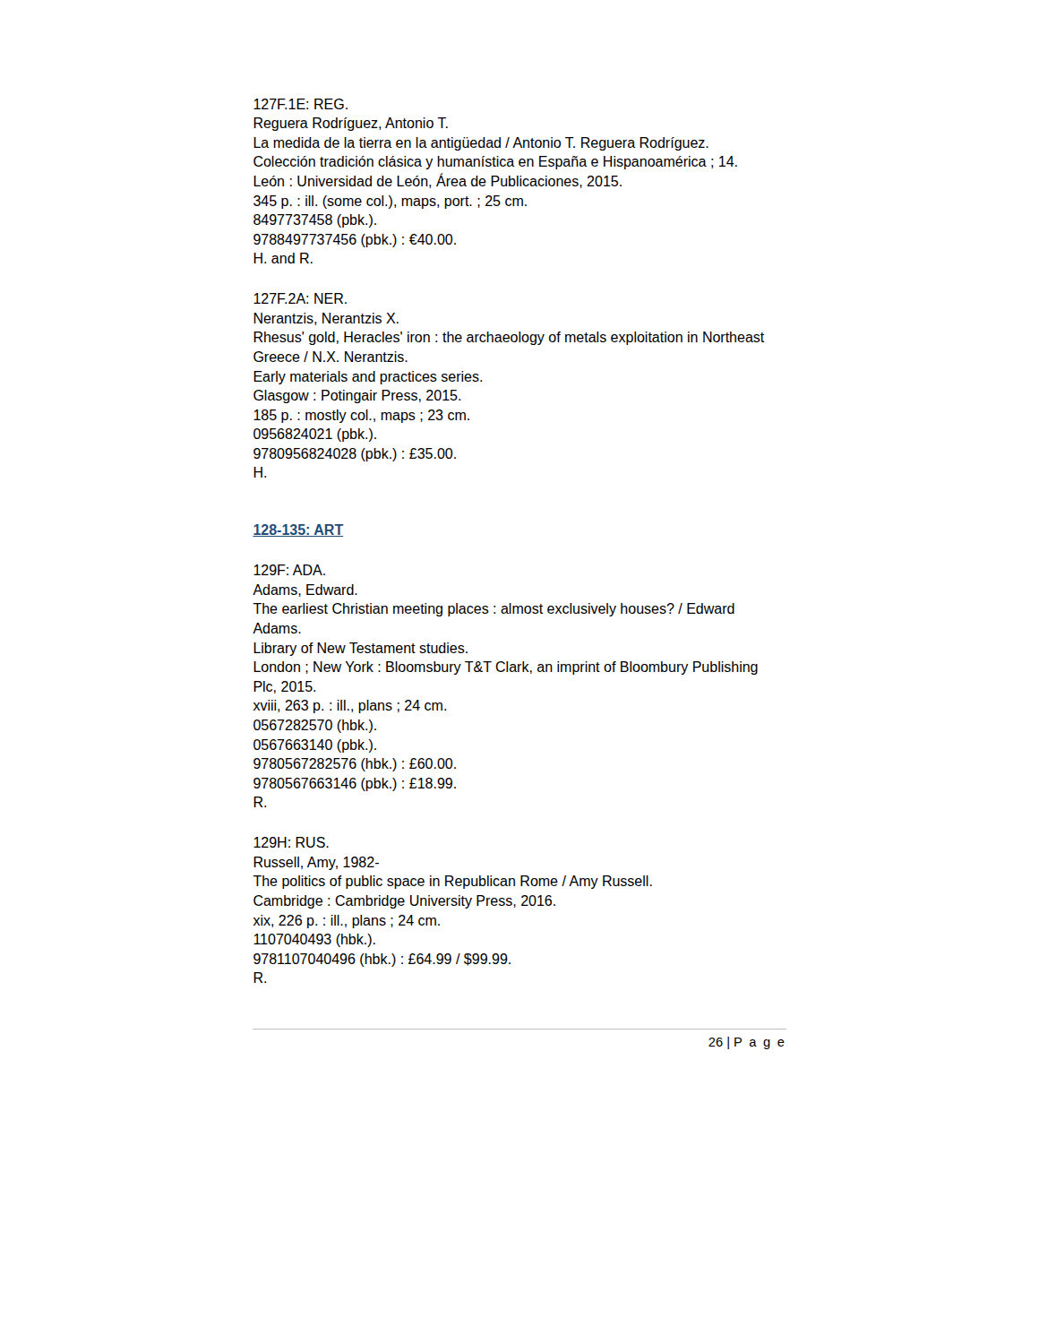127F.1E: REG.
Reguera Rodríguez, Antonio T.
La medida de la tierra en la antigüedad / Antonio T. Reguera Rodríguez.
Colección tradición clásica y humanística en España e Hispanoamérica ; 14.
León : Universidad de León, Área de Publicaciones, 2015.
345 p. : ill. (some col.), maps, port. ; 25 cm.
8497737458 (pbk.).
9788497737456 (pbk.) : €40.00.
H. and R.
127F.2A: NER.
Nerantzis, Nerantzis X.
Rhesus' gold, Heracles' iron : the archaeology of metals exploitation in Northeast Greece / N.X. Nerantzis.
Early materials and practices series.
Glasgow : Potingair Press, 2015.
185 p. : mostly col., maps ; 23 cm.
0956824021 (pbk.).
9780956824028 (pbk.) : £35.00.
H.
128-135: ART
129F: ADA.
Adams, Edward.
The earliest Christian meeting places : almost exclusively houses? / Edward Adams.
Library of New Testament studies.
London ; New York : Bloomsbury T&T Clark, an imprint of Bloombury Publishing Plc, 2015.
xviii, 263 p. : ill., plans ; 24 cm.
0567282570 (hbk.).
0567663140 (pbk.).
9780567282576 (hbk.) : £60.00.
9780567663146 (pbk.) : £18.99.
R.
129H: RUS.
Russell, Amy, 1982-
The politics of public space in Republican Rome / Amy Russell.
Cambridge : Cambridge University Press, 2016.
xix, 226 p. : ill., plans ; 24 cm.
1107040493 (hbk.).
9781107040496 (hbk.) : £64.99 / $99.99.
R.
26 | P a g e